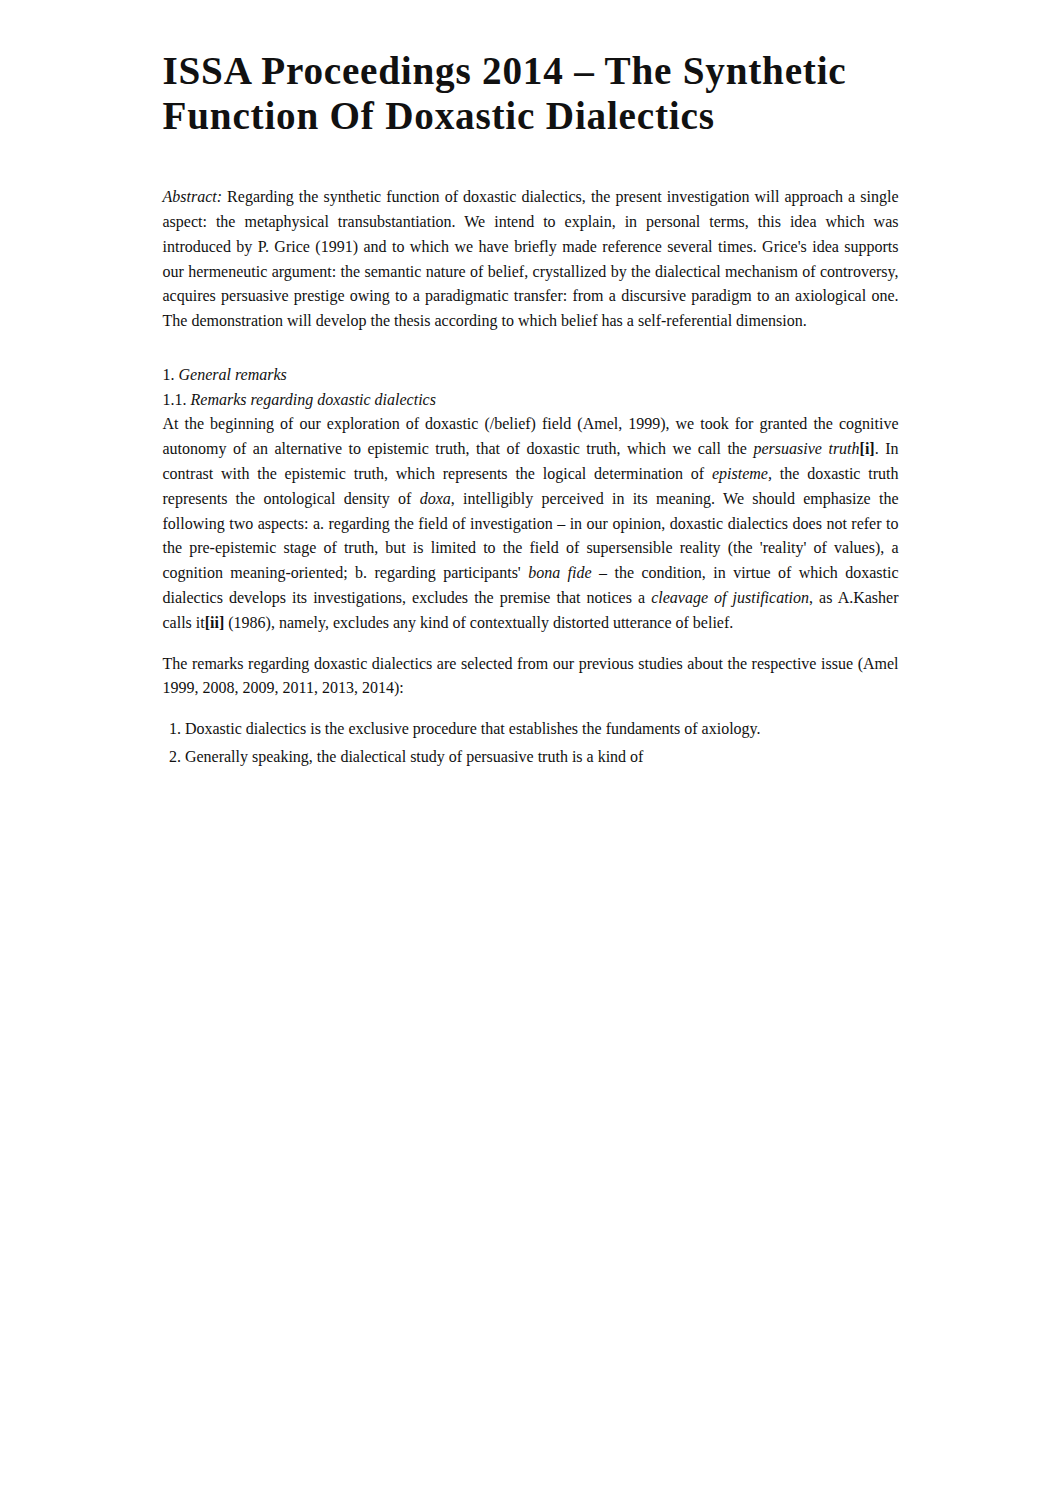ISSA Proceedings 2014 – The Synthetic Function Of Doxastic Dialectics
Abstract: Regarding the synthetic function of doxastic dialectics, the present investigation will approach a single aspect: the metaphysical transubstantiation. We intend to explain, in personal terms, this idea which was introduced by P. Grice (1991) and to which we have briefly made reference several times. Grice's idea supports our hermeneutic argument: the semantic nature of belief, crystallized by the dialectical mechanism of controversy, acquires persuasive prestige owing to a paradigmatic transfer: from a discursive paradigm to an axiological one. The demonstration will develop the thesis according to which belief has a self-referential dimension.
1. General remarks
1.1. Remarks regarding doxastic dialectics
At the beginning of our exploration of doxastic (/belief) field (Amel, 1999), we took for granted the cognitive autonomy of an alternative to epistemic truth, that of doxastic truth, which we call the persuasive truth[i]. In contrast with the epistemic truth, which represents the logical determination of episteme, the doxastic truth represents the ontological density of doxa, intelligibly perceived in its meaning. We should emphasize the following two aspects: a. regarding the field of investigation – in our opinion, doxastic dialectics does not refer to the pre-epistemic stage of truth, but is limited to the field of supersensible reality (the 'reality' of values), a cognition meaning-oriented; b. regarding participants' bona fide – the condition, in virtue of which doxastic dialectics develops its investigations, excludes the premise that notices a cleavage of justification, as A.Kasher calls it[ii] (1986), namely, excludes any kind of contextually distorted utterance of belief.
The remarks regarding doxastic dialectics are selected from our previous studies about the respective issue (Amel 1999, 2008, 2009, 2011, 2013, 2014):
Doxastic dialectics is the exclusive procedure that establishes the fundaments of axiology.
Generally speaking, the dialectical study of persuasive truth is a kind of